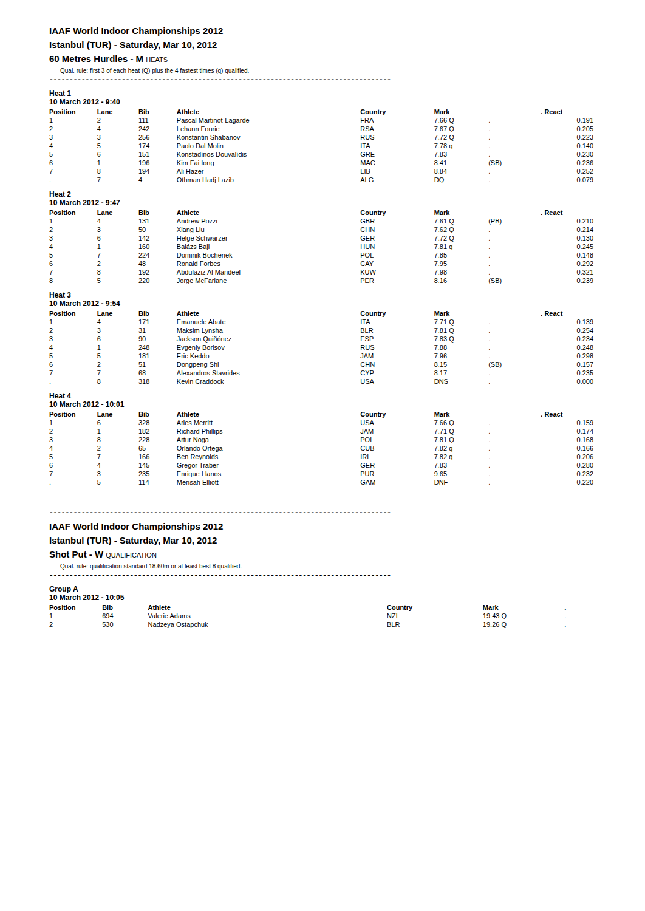IAAF World Indoor Championships 2012
Istanbul (TUR) - Saturday, Mar 10, 2012
60 Metres Hurdles - M HEATS
Qual. rule: first 3 of each heat (Q) plus the 4 fastest times (q) qualified.
-------------------------------------------------------------------------------------
Heat 1
10 March 2012 - 9:40
| Position | Lane | Bib | Athlete | Country | Mark | | . React |
| --- | --- | --- | --- | --- | --- | --- | --- |
| 1 | 2 | 111 | Pascal Martinot-Lagarde | FRA | 7.66 Q | . | 0.191 |
| 2 | 4 | 242 | Lehann Fourie | RSA | 7.67 Q | . | 0.205 |
| 3 | 3 | 256 | Konstantin Shabanov | RUS | 7.72 Q | . | 0.223 |
| 4 | 5 | 174 | Paolo Dal Molin | ITA | 7.78 q | . | 0.140 |
| 5 | 6 | 151 | Konstadínos Douvalídis | GRE | 7.83 | . | 0.230 |
| 6 | 1 | 196 | Kim Fai Iong | MAC | 8.41 | (SB) | 0.236 |
| 7 | 8 | 194 | Ali Hazer | LIB | 8.84 | . | 0.252 |
| . | 7 | 4 | Othman Hadj Lazib | ALG | DQ | . | 0.079 |
Heat 2
10 March 2012 - 9:47
| Position | Lane | Bib | Athlete | Country | Mark | | . React |
| --- | --- | --- | --- | --- | --- | --- | --- |
| 1 | 4 | 131 | Andrew Pozzi | GBR | 7.61 Q | (PB) | 0.210 |
| 2 | 3 | 50 | Xiang Liu | CHN | 7.62 Q | . | 0.214 |
| 3 | 6 | 142 | Helge Schwarzer | GER | 7.72 Q | . | 0.130 |
| 4 | 1 | 160 | Balázs Baji | HUN | 7.81 q | . | 0.245 |
| 5 | 7 | 224 | Dominik Bochenek | POL | 7.85 | . | 0.148 |
| 6 | 2 | 48 | Ronald Forbes | CAY | 7.95 | . | 0.292 |
| 7 | 8 | 192 | Abdulaziz Al Mandeel | KUW | 7.98 | . | 0.321 |
| 8 | 5 | 220 | Jorge McFarlane | PER | 8.16 | (SB) | 0.239 |
Heat 3
10 March 2012 - 9:54
| Position | Lane | Bib | Athlete | Country | Mark | | . React |
| --- | --- | --- | --- | --- | --- | --- | --- |
| 1 | 4 | 171 | Emanuele Abate | ITA | 7.71 Q | . | 0.139 |
| 2 | 3 | 31 | Maksim Lynsha | BLR | 7.81 Q | . | 0.254 |
| 3 | 6 | 90 | Jackson Quiñónez | ESP | 7.83 Q | . | 0.234 |
| 4 | 1 | 248 | Evgeniy Borisov | RUS | 7.88 | . | 0.248 |
| 5 | 5 | 181 | Eric Keddo | JAM | 7.96 | . | 0.298 |
| 6 | 2 | 51 | Dongpeng Shi | CHN | 8.15 | (SB) | 0.157 |
| 7 | 7 | 68 | Alexandros Stavrides | CYP | 8.17 | . | 0.235 |
| . | 8 | 318 | Kevin Craddock | USA | DNS | . | 0.000 |
Heat 4
10 March 2012 - 10:01
| Position | Lane | Bib | Athlete | Country | Mark | | . React |
| --- | --- | --- | --- | --- | --- | --- | --- |
| 1 | 6 | 328 | Aries Merritt | USA | 7.66 Q | . | 0.159 |
| 2 | 1 | 182 | Richard Phillips | JAM | 7.71 Q | . | 0.174 |
| 3 | 8 | 228 | Artur Noga | POL | 7.81 Q | . | 0.168 |
| 4 | 2 | 65 | Orlando Ortega | CUB | 7.82 q | . | 0.166 |
| 5 | 7 | 166 | Ben Reynolds | IRL | 7.82 q | . | 0.206 |
| 6 | 4 | 145 | Gregor Traber | GER | 7.83 | . | 0.280 |
| 7 | 3 | 235 | Enrique Llanos | PUR | 9.65 | . | 0.232 |
| . | 5 | 114 | Mensah Elliott | GAM | DNF | . | 0.220 |
-------------------------------------------------------------------------------------
IAAF World Indoor Championships 2012
Istanbul (TUR) - Saturday, Mar 10, 2012
Shot Put - W QUALIFICATION
Qual. rule: qualification standard 18.60m or at least best 8 qualified.
-------------------------------------------------------------------------------------
Group A
10 March 2012 - 10:05
| Position | Bib | Athlete | Country | Mark | . |
| --- | --- | --- | --- | --- | --- |
| 1 | 694 | Valerie Adams | NZL | 19.43 Q | . |
| 2 | 530 | Nadzeya Ostapchuk | BLR | 19.26 Q | . |